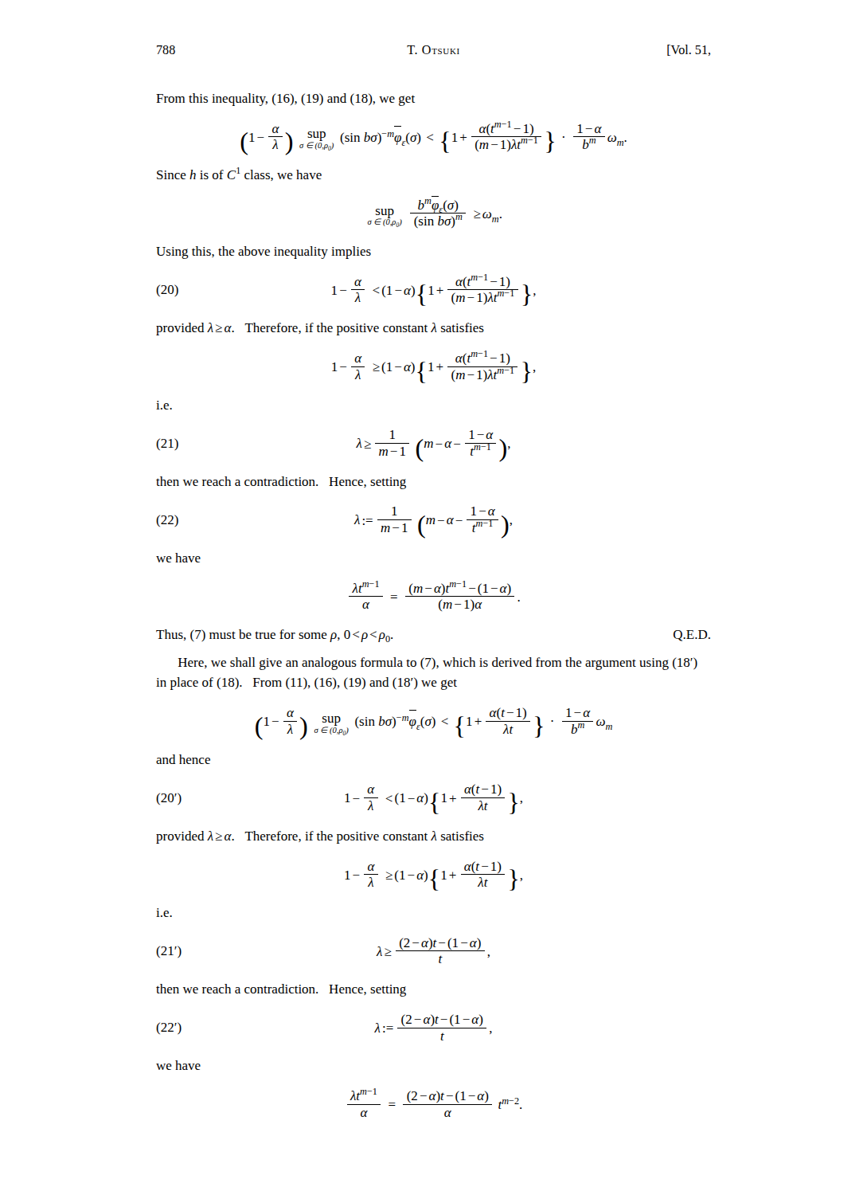788
T. Otsuki
[Vol. 51,
From this inequality, (16), (19) and (18), we get
(1−αλ) sup σ ∈ (0,ρ0) (sin bσ)−mφε(σ) < {1+α(tm−1−1)(m−1)λtm−1} · 1−α bm ωm.
Since h is of C1 class, we have
sup σ ∈ (0,ρ0) bmφε(σ)(sin bσ)m ≥ωm.
Using this, the above inequality implies
(20)
1−αλ <(1−α){1+α(tm−1−1)(m−1)λtm−1},
provided λ≥α. Therefore, if the positive constant λ satisfies
1−αλ ≥(1−α){1+α(tm−1−1)(m−1)λtm−1},
i.e.
(21)
λ≥1 m−1 (m−α−1−α tm−1),
then we reach a contradiction. Hence, setting
(22)
λ:=1 m−1 (m−α−1−α tm−1),
we have
λtm−1 α = (m−α)tm−1−(1−α)(m−1)α.
Thus, (7) must be true for some ρ, 0<ρ<ρ0.
Q.E.D.
Here, we shall give an analogous formula to (7), which is derived from the argument using (18′) in place of (18). From (11), (16), (19) and (18′) we get
(1−αλ) sup σ ∈ (0,ρ0) (sin bσ)−mφε(σ) < {1+α(t−1) λt} · 1−α bm ωm
and hence
(20′)
1−αλ <(1−α){1+α(t−1) λt},
provided λ≥α. Therefore, if the positive constant λ satisfies
1−αλ ≥(1−α){1+α(t−1) λt},
i.e.
(21′)
λ≥(2−α)t−(1−α) t,
then we reach a contradiction. Hence, setting
(22′)
λ:=(2−α)t−(1−α) t,
we have
λtm−1 α = (2−α)t−(1−α) α tm−2.